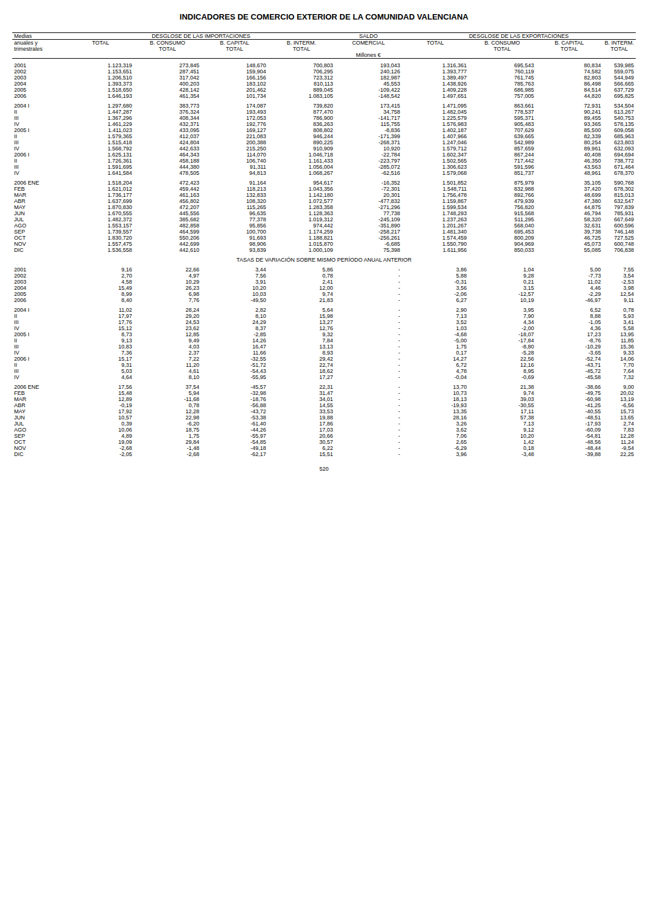INDICADORES DE COMERCIO EXTERIOR DE LA COMUNIDAD VALENCIANA
| Medias | DESGLOSE DE LAS IMPORTACIONES | SALDO | DESGLOSE DE LAS EXPORTACIONES |
| anuales y | TOTAL | B. CONSUMO | B. CAPITAL | B. INTERM. | COMERCIAL | TOTAL | B. CONSUMO | B. CAPITAL | B. INTERM. |
| trimestrales | | TOTAL | TOTAL | TOTAL | | | TOTAL | TOTAL | TOTAL |
| | | | | | Millones € | | | | |
| 2001 | 1.123,319 | 273,845 | 148,670 | 700,803 | 193,043 | 1.316,361 | 695,543 | 80,834 | 539,985 |
| 2002 | 1.153,651 | 287,451 | 159,904 | 706,295 | 240,126 | 1.393,777 | 760,119 | 74,582 | 559,075 |
| 2003 | 1.206,510 | 317,042 | 166,156 | 723,312 | 182,987 | 1.389,497 | 761,745 | 82,803 | 544,949 |
| 2004 | 1.393,373 | 400,203 | 183,102 | 810,113 | 45,553 | 1.438,926 | 785,763 | 86,498 | 566,665 |
| 2005 | 1.518,650 | 428,142 | 201,462 | 889,045 | -109,422 | 1.409,228 | 686,985 | 84,514 | 637,729 |
| 2006 | 1.646,193 | 461,354 | 101,734 | 1.083,105 | -148,542 | 1.497,651 | 757,005 | 44,820 | 695,825 |
| 2004 I | 1.297,680 | 383,773 | 174,087 | 739,820 | 173,415 | 1.471,095 | 863,661 | 72,931 | 534,504 |
| II | 1.447,287 | 376,324 | 193,493 | 877,470 | 34,758 | 1.482,045 | 778,537 | 90,241 | 613,267 |
| III | 1.367,296 | 408,344 | 172,053 | 786,900 | -141,717 | 1.225,579 | 595,371 | 89,455 | 540,753 |
| IV | 1.461,229 | 432,371 | 192,776 | 836,263 | 115,755 | 1.576,983 | 905,483 | 93,365 | 578,135 |
| 2005 I | 1.411,023 | 433,095 | 169,127 | 808,802 | -8,836 | 1.402,187 | 707,629 | 85,500 | 609,058 |
| II | 1.579,365 | 412,037 | 221,083 | 946,244 | -171,399 | 1.407,966 | 639,665 | 82,339 | 685,963 |
| III | 1.515,418 | 424,804 | 200,388 | 890,225 | -268,371 | 1.247,046 | 542,989 | 80,254 | 623,803 |
| IV | 1.568,792 | 442,633 | 215,250 | 910,909 | 10,920 | 1.579,712 | 857,659 | 89,961 | 632,093 |
| 2006 I | 1.625,131 | 464,343 | 114,070 | 1.046,718 | -22,784 | 1.602,347 | 867,244 | 40,408 | 694,694 |
| II | 1.726,361 | 458,188 | 106,740 | 1.161,433 | -223,797 | 1.502,565 | 717,442 | 46,350 | 738,772 |
| III | 1.591,695 | 444,380 | 91,311 | 1.056,004 | -285,072 | 1.306,623 | 591,596 | 43,563 | 671,464 |
| IV | 1.641,584 | 478,505 | 94,813 | 1.068,267 | -62,516 | 1.579,068 | 851,737 | 48,961 | 678,370 |
| 2006 ENE | 1.518,204 | 472,423 | 91,164 | 954,617 | -16,352 | 1.501,852 | 875,979 | 35,105 | 590,768 |
| FEB | 1.621,012 | 459,442 | 118,213 | 1.043,356 | -72,301 | 1.548,711 | 832,988 | 37,420 | 678,302 |
| MAR | 1.736,177 | 461,163 | 132,833 | 1.142,180 | 20,301 | 1.756,478 | 892,766 | 48,699 | 815,013 |
| ABR | 1.637,699 | 456,802 | 108,320 | 1.072,577 | -477,832 | 1.159,867 | 479,939 | 47,380 | 632,547 |
| MAY | 1.870,830 | 472,207 | 115,265 | 1.283,358 | -271,296 | 1.599,534 | 756,820 | 44,875 | 797,839 |
| JUN | 1.670,555 | 445,556 | 96,635 | 1.128,363 | 77,738 | 1.748,293 | 915,568 | 46,794 | 785,931 |
| JUL | 1.482,372 | 385,682 | 77,378 | 1.019,312 | -245,109 | 1.237,263 | 511,295 | 58,320 | 667,649 |
| AGO | 1.553,157 | 482,858 | 95,856 | 974,442 | -351,890 | 1.201,267 | 568,040 | 32,631 | 600,596 |
| SEP | 1.739,557 | 464,599 | 100,700 | 1.174,259 | -258,217 | 1.481,340 | 695,453 | 39,738 | 746,148 |
| OCT | 1.830,720 | 550,206 | 91,693 | 1.188,821 | -256,261 | 1.574,459 | 800,209 | 46,725 | 727,525 |
| NOV | 1.557,475 | 442,699 | 98,906 | 1.015,870 | -6,685 | 1.550,790 | 904,969 | 45,073 | 600,748 |
| DIC | 1.536,558 | 442,610 | 93,839 | 1.000,109 | 75,398 | 1.611,956 | 850,033 | 55,085 | 706,838 |
| TASAS DE VARIACIÓN SOBRE MISMO PERÍODO ANUAL ANTERIOR |
| 2001 | 9,16 | 22,66 | 3,44 | 5,86 | - | 3,86 | 1,04 | 5,00 | 7,55 |
| 2002 | 2,70 | 4,97 | 7,56 | 0,78 | - | 5,88 | 9,28 | -7,73 | 3,54 |
| 2003 | 4,58 | 10,29 | 3,91 | 2,41 | - | -0,31 | 0,21 | 11,02 | -2,53 |
| 2004 | 15,49 | 26,23 | 10,20 | 12,00 | - | 3,56 | 3,15 | 4,46 | 3,98 |
| 2005 | 8,99 | 6,98 | 10,03 | 9,74 | - | -2,06 | -12,57 | -2,29 | 12,54 |
| 2006 | 8,40 | 7,76 | -49,50 | 21,83 | - | 6,27 | 10,19 | -46,97 | 9,11 |
| 2004 I | 11,02 | 28,24 | 2,82 | 5,64 | - | 2,90 | 3,95 | 6,52 | 0,78 |
| II | 17,97 | 29,20 | 8,10 | 15,98 | - | 7,13 | 7,90 | 8,88 | 5,93 |
| III | 17,76 | 24,53 | 24,29 | 13,27 | - | 3,52 | 4,34 | -1,05 | 3,41 |
| IV | 15,12 | 23,62 | 8,37 | 12,76 | - | 1,03 | -2,00 | 4,36 | 5,58 |
| 2005 I | 8,73 | 12,85 | -2,85 | 9,32 | - | -4,68 | -18,07 | 17,23 | 13,95 |
| II | 9,13 | 9,49 | 14,26 | 7,84 | - | -5,00 | -17,84 | -8,76 | 11,85 |
| III | 10,83 | 4,03 | 16,47 | 13,13 | - | 1,75 | -8,80 | -10,29 | 15,36 |
| IV | 7,36 | 2,37 | 11,66 | 8,93 | - | 0,17 | -5,28 | -3,65 | 9,33 |
| 2006 I | 15,17 | 7,22 | -32,55 | 29,42 | - | 14,27 | 22,56 | -52,74 | 14,06 |
| II | 9,31 | 11,20 | -51,72 | 22,74 | - | 6,72 | 12,16 | -43,71 | 7,70 |
| III | 5,03 | 4,61 | -54,43 | 18,62 | - | 4,78 | 8,95 | -45,72 | 7,64 |
| IV | 4,64 | 8,10 | -55,95 | 17,27 | - | -0,04 | -0,69 | -45,58 | 7,32 |
| 2006 ENE | 17,56 | 37,54 | -45,57 | 22,31 | - | 13,70 | 21,38 | -38,66 | 9,00 |
| FEB | 15,48 | 5,94 | -32,98 | 31,47 | - | 10,73 | 9,74 | -49,75 | 20,02 |
| MAR | 12,89 | -11,68 | -18,76 | 34,01 | - | 18,13 | 39,03 | -60,98 | 13,19 |
| ABR | -0,19 | 0,78 | -56,88 | 14,55 | - | -19,93 | -30,55 | -41,25 | -6,56 |
| MAY | 17,92 | 12,28 | -43,72 | 33,53 | - | 13,35 | 17,11 | -40,55 | 15,73 |
| JUN | 10,57 | 22,98 | -53,38 | 19,88 | - | 28,16 | 57,38 | -48,51 | 13,65 |
| JUL | 0,39 | -6,20 | -61,40 | 17,86 | - | 3,26 | 7,13 | -17,93 | 2,74 |
| AGO | 10,06 | 18,75 | -44,26 | 17,03 | - | 3,62 | 9,12 | -60,09 | 7,83 |
| SEP | 4,89 | 1,75 | -55,97 | 20,66 | - | 7,06 | 10,20 | -54,81 | 12,28 |
| OCT | 19,09 | 29,84 | -54,85 | 30,57 | - | 2,65 | 1,42 | -48,56 | 11,24 |
| NOV | -2,68 | -1,48 | -49,18 | 6,22 | - | -6,29 | 0,18 | -48,44 | -9,54 |
| DIC | -2,05 | -2,68 | -62,17 | 15,51 | - | 3,96 | -3,48 | -39,88 | 22,25 |
520